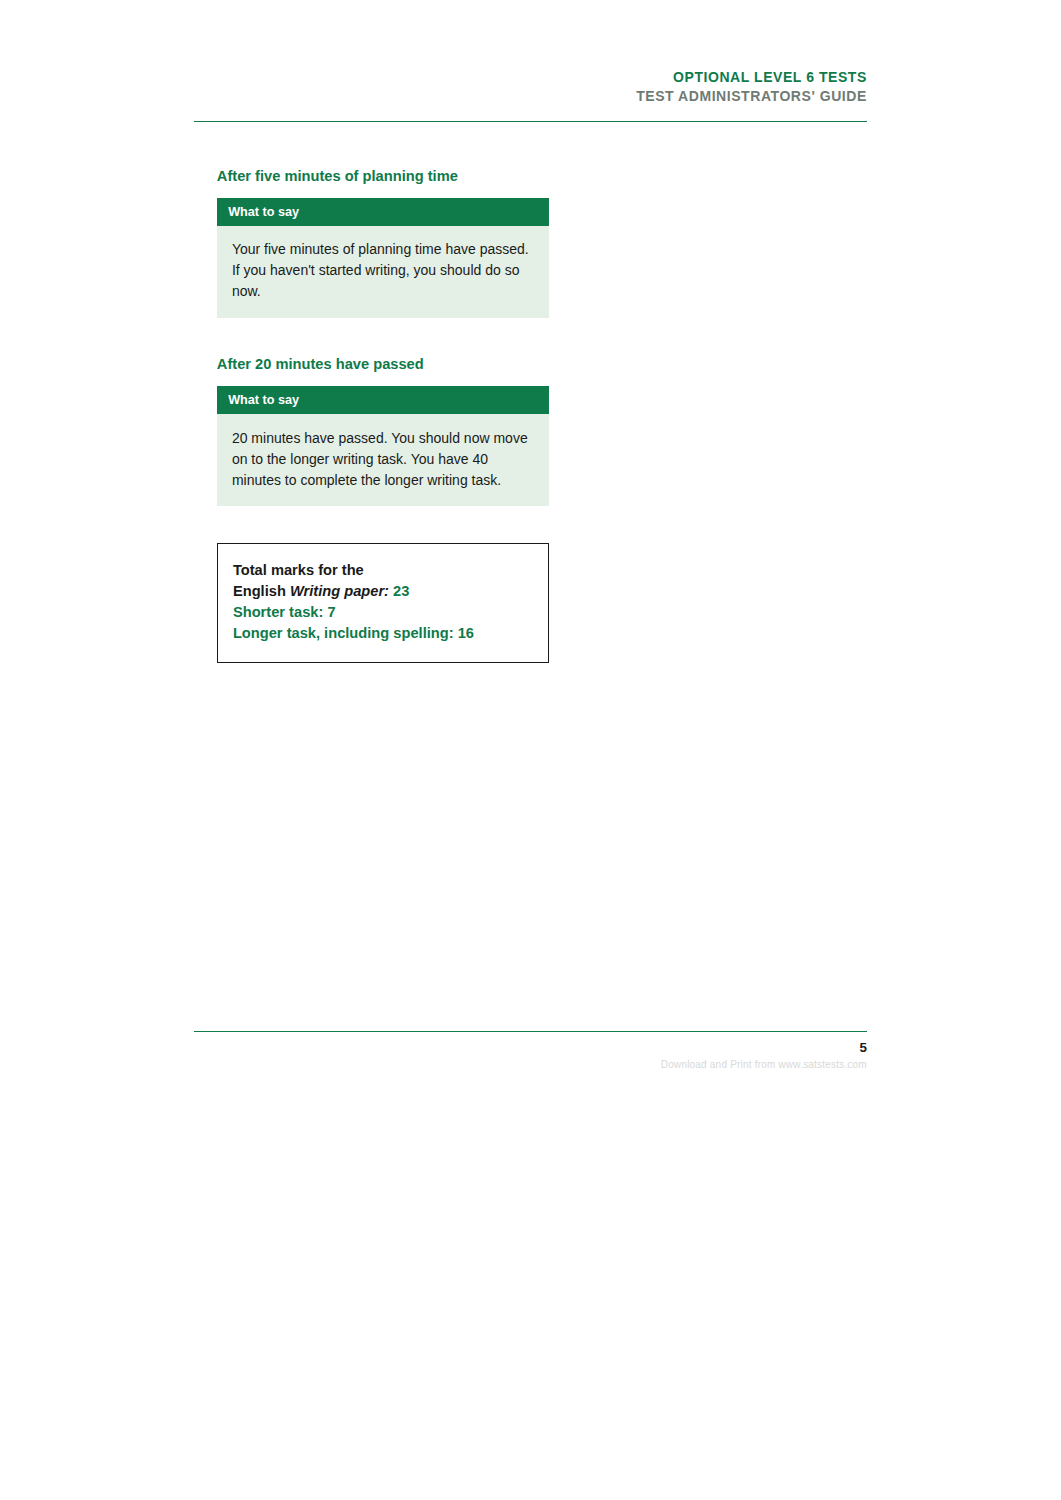Optional Level 6 Tests
Test Administrators' Guide
After five minutes of planning time
What to say
Your five minutes of planning time have passed. If you haven't started writing, you should do so now.
After 20 minutes have passed
What to say
20 minutes have passed. You should now move on to the longer writing task. You have 40 minutes to complete the longer writing task.
Total marks for the
English Writing paper: 23
Shorter task: 7
Longer task, including spelling: 16
5
Download and Print from www.satstests.com